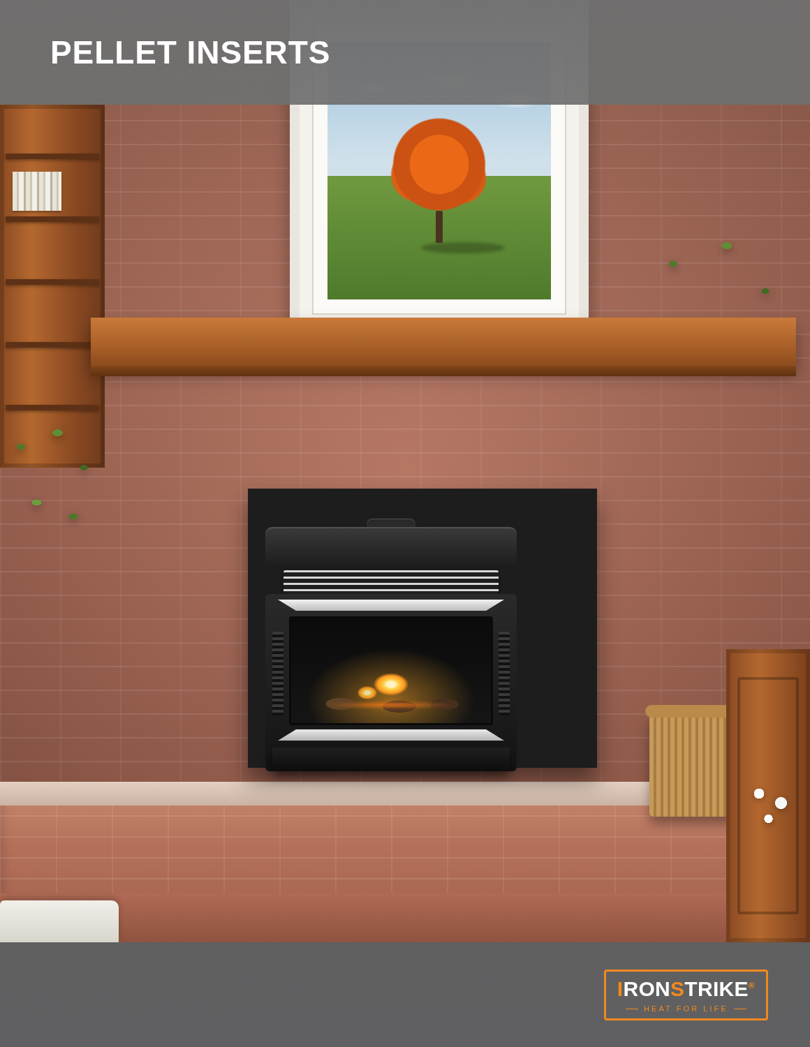Pellet Inserts
IRONSTRIKE®
HEAT FOR LIFE